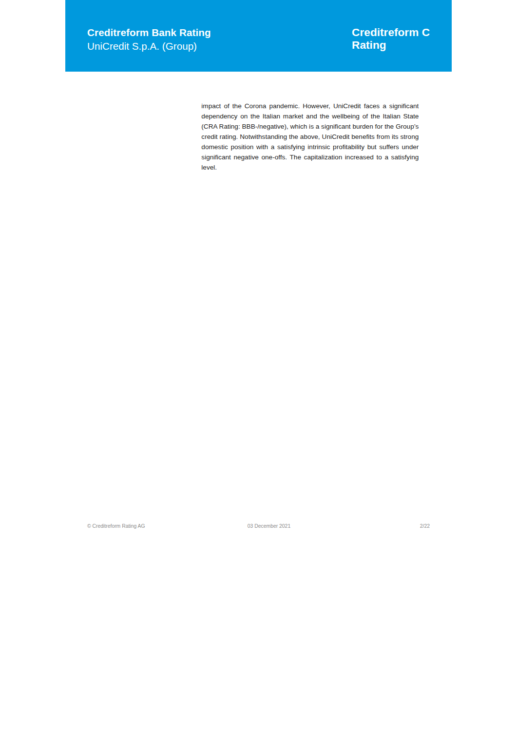Creditreform Bank Rating
UniCredit S.p.A. (Group)
Creditreform C
Rating
impact of the Corona pandemic. However, UniCredit faces a significant dependency on the Italian market and the wellbeing of the Italian State (CRA Rating: BBB-/negative), which is a significant burden for the Group’s credit rating. Notwithstanding the above, UniCredit benefits from its strong domestic position with a satisfying intrinsic profitability but suffers under significant negative one-offs. The capitalization increased to a satisfying level.
© Creditreform Rating AG
03 December 2021
2/22